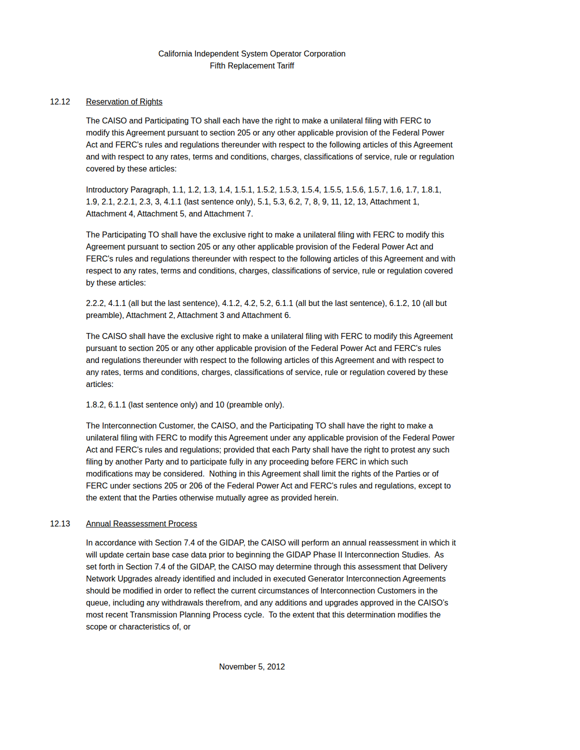California Independent System Operator Corporation
Fifth Replacement Tariff
12.12 Reservation of Rights
The CAISO and Participating TO shall each have the right to make a unilateral filing with FERC to modify this Agreement pursuant to section 205 or any other applicable provision of the Federal Power Act and FERC's rules and regulations thereunder with respect to the following articles of this Agreement and with respect to any rates, terms and conditions, charges, classifications of service, rule or regulation covered by these articles:
Introductory Paragraph, 1.1, 1.2, 1.3, 1.4, 1.5.1, 1.5.2, 1.5.3, 1.5.4, 1.5.5, 1.5.6, 1.5.7, 1.6, 1.7, 1.8.1, 1.9, 2.1, 2.2.1, 2.3, 3, 4.1.1 (last sentence only), 5.1, 5.3, 6.2, 7, 8, 9, 11, 12, 13, Attachment 1, Attachment 4, Attachment 5, and Attachment 7.
The Participating TO shall have the exclusive right to make a unilateral filing with FERC to modify this Agreement pursuant to section 205 or any other applicable provision of the Federal Power Act and FERC's rules and regulations thereunder with respect to the following articles of this Agreement and with respect to any rates, terms and conditions, charges, classifications of service, rule or regulation covered by these articles:
2.2.2, 4.1.1 (all but the last sentence), 4.1.2, 4.2, 5.2, 6.1.1 (all but the last sentence), 6.1.2, 10 (all but preamble), Attachment 2, Attachment 3 and Attachment 6.
The CAISO shall have the exclusive right to make a unilateral filing with FERC to modify this Agreement pursuant to section 205 or any other applicable provision of the Federal Power Act and FERC's rules and regulations thereunder with respect to the following articles of this Agreement and with respect to any rates, terms and conditions, charges, classifications of service, rule or regulation covered by these articles:
1.8.2, 6.1.1 (last sentence only) and 10 (preamble only).
The Interconnection Customer, the CAISO, and the Participating TO shall have the right to make a unilateral filing with FERC to modify this Agreement under any applicable provision of the Federal Power Act and FERC's rules and regulations; provided that each Party shall have the right to protest any such filing by another Party and to participate fully in any proceeding before FERC in which such modifications may be considered. Nothing in this Agreement shall limit the rights of the Parties or of FERC under sections 205 or 206 of the Federal Power Act and FERC's rules and regulations, except to the extent that the Parties otherwise mutually agree as provided herein.
12.13 Annual Reassessment Process
In accordance with Section 7.4 of the GIDAP, the CAISO will perform an annual reassessment in which it will update certain base case data prior to beginning the GIDAP Phase II Interconnection Studies. As set forth in Section 7.4 of the GIDAP, the CAISO may determine through this assessment that Delivery Network Upgrades already identified and included in executed Generator Interconnection Agreements should be modified in order to reflect the current circumstances of Interconnection Customers in the queue, including any withdrawals therefrom, and any additions and upgrades approved in the CAISO’s most recent Transmission Planning Process cycle. To the extent that this determination modifies the scope or characteristics of, or
November 5, 2012